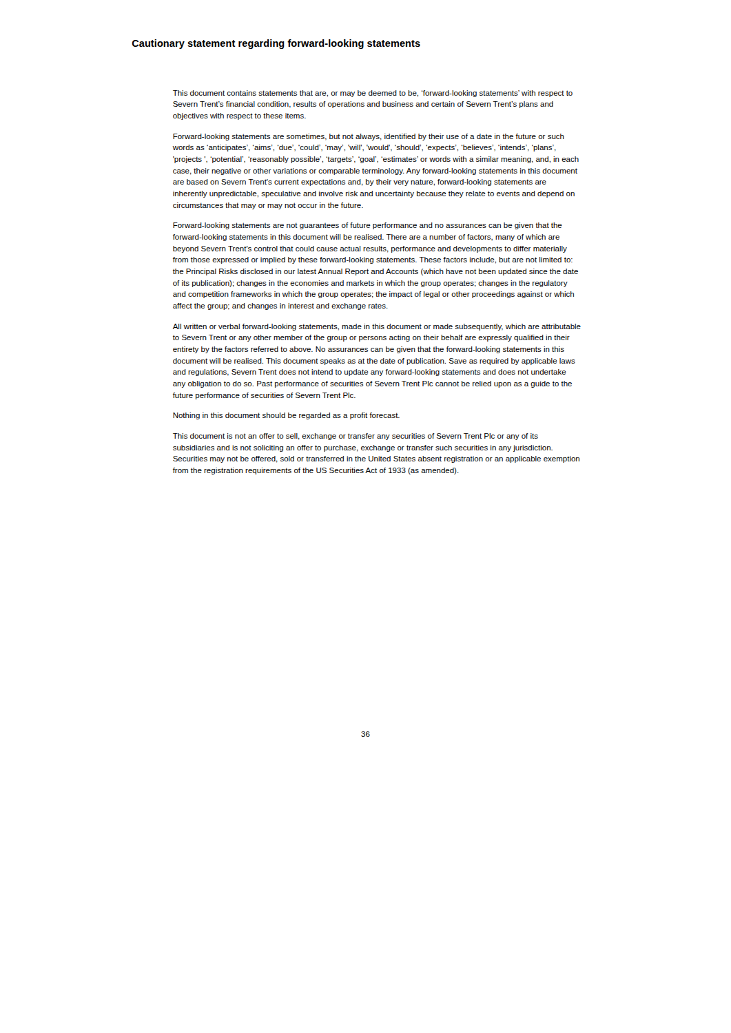Cautionary statement regarding forward-looking statements
This document contains statements that are, or may be deemed to be, ‘forward-looking statements’ with respect to Severn Trent’s financial condition, results of operations and business and certain of Severn Trent’s plans and objectives with respect to these items.
Forward-looking statements are sometimes, but not always, identified by their use of a date in the future or such words as ‘anticipates’, ‘aims’, ‘due’, ‘could’, ‘may’, 'will', 'would', ‘should’, ‘expects’, ‘believes’, ‘intends’, ‘plans’, 'projects ', ‘potential’, ‘reasonably possible’, ‘targets’, ‘goal’, ‘estimates’ or words with a similar meaning, and, in each case, their negative or other variations or comparable terminology. Any forward-looking statements in this document are based on Severn Trent's current expectations and, by their very nature, forward-looking statements are inherently unpredictable, speculative and involve risk and uncertainty because they relate to events and depend on circumstances that may or may not occur in the future.
Forward-looking statements are not guarantees of future performance and no assurances can be given that the forward-looking statements in this document will be realised. There are a number of factors, many of which are beyond Severn Trent's control that could cause actual results, performance and developments to differ materially from those expressed or implied by these forward-looking statements. These factors include, but are not limited to: the Principal Risks disclosed in our latest Annual Report and Accounts (which have not been updated since the date of its publication); changes in the economies and markets in which the group operates; changes in the regulatory and competition frameworks in which the group operates; the impact of legal or other proceedings against or which affect the group; and changes in interest and exchange rates.
All written or verbal forward-looking statements, made in this document or made subsequently, which are attributable to Severn Trent or any other member of the group or persons acting on their behalf are expressly qualified in their entirety by the factors referred to above. No assurances can be given that the forward-looking statements in this document will be realised. This document speaks as at the date of publication. Save as required by applicable laws and regulations, Severn Trent does not intend to update any forward-looking statements and does not undertake any obligation to do so. Past performance of securities of Severn Trent Plc cannot be relied upon as a guide to the future performance of securities of Severn Trent Plc.
Nothing in this document should be regarded as a profit forecast.
This document is not an offer to sell, exchange or transfer any securities of Severn Trent Plc or any of its subsidiaries and is not soliciting an offer to purchase, exchange or transfer such securities in any jurisdiction. Securities may not be offered, sold or transferred in the United States absent registration or an applicable exemption from the registration requirements of the US Securities Act of 1933 (as amended).
36